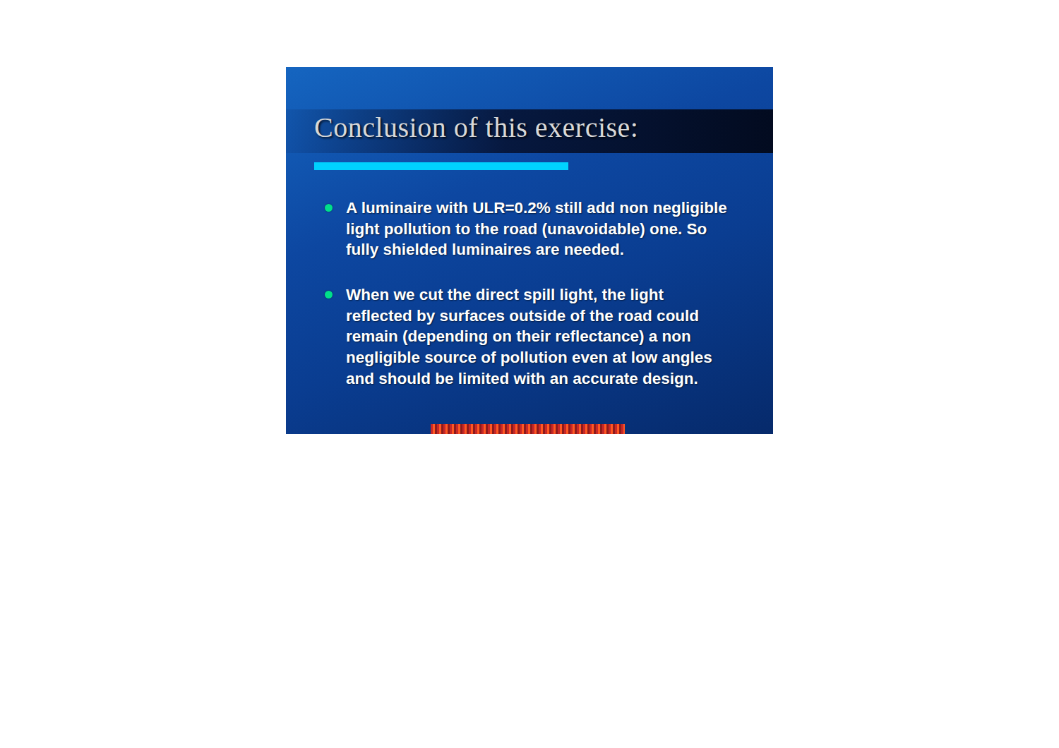Conclusion of this exercise:
A luminaire with ULR=0.2% still add non negligible light pollution to the road (unavoidable) one. So fully shielded luminaires are needed.
When we cut the direct spill light, the light reflected by surfaces outside of the road could remain (depending on their reflectance) a non negligible source of pollution even at low angles and should be limited with an accurate design.